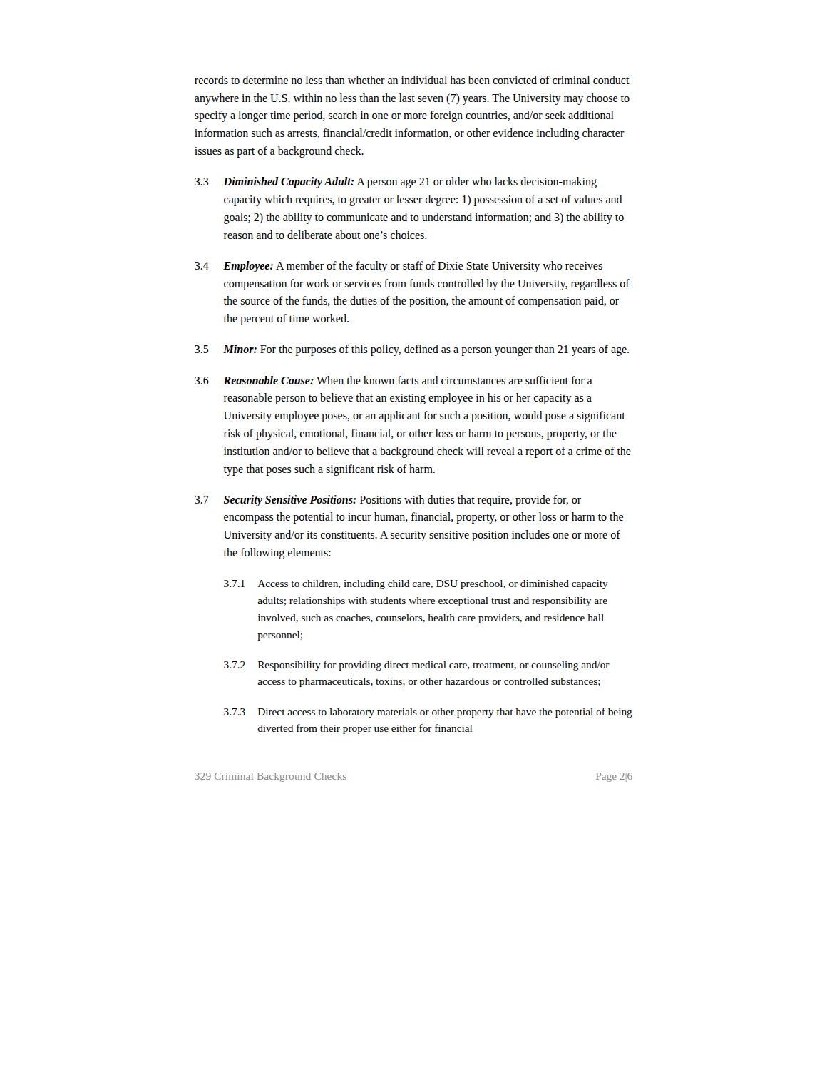records to determine no less than whether an individual has been convicted of criminal conduct anywhere in the U.S. within no less than the last seven (7) years. The University may choose to specify a longer time period, search in one or more foreign countries, and/or seek additional information such as arrests, financial/credit information, or other evidence including character issues as part of a background check.
3.3
Diminished Capacity Adult: A person age 21 or older who lacks decision-making capacity which requires, to greater or lesser degree: 1) possession of a set of values and goals; 2) the ability to communicate and to understand information; and 3) the ability to reason and to deliberate about one’s choices.
3.4
Employee: A member of the faculty or staff of Dixie State University who receives compensation for work or services from funds controlled by the University, regardless of the source of the funds, the duties of the position, the amount of compensation paid, or the percent of time worked.
3.5
Minor: For the purposes of this policy, defined as a person younger than 21 years of age.
3.6
Reasonable Cause: When the known facts and circumstances are sufficient for a reasonable person to believe that an existing employee in his or her capacity as a University employee poses, or an applicant for such a position, would pose a significant risk of physical, emotional, financial, or other loss or harm to persons, property, or the institution and/or to believe that a background check will reveal a report of a crime of the type that poses such a significant risk of harm.
3.7
Security Sensitive Positions: Positions with duties that require, provide for, or encompass the potential to incur human, financial, property, or other loss or harm to the University and/or its constituents. A security sensitive position includes one or more of the following elements:
3.7.1
Access to children, including child care, DSU preschool, or diminished capacity adults; relationships with students where exceptional trust and responsibility are involved, such as coaches, counselors, health care providers, and residence hall personnel;
3.7.2
Responsibility for providing direct medical care, treatment, or counseling and/or access to pharmaceuticals, toxins, or other hazardous or controlled substances;
3.7.3
Direct access to laboratory materials or other property that have the potential of being diverted from their proper use either for financial
329 Criminal Background Checks Page 2|6